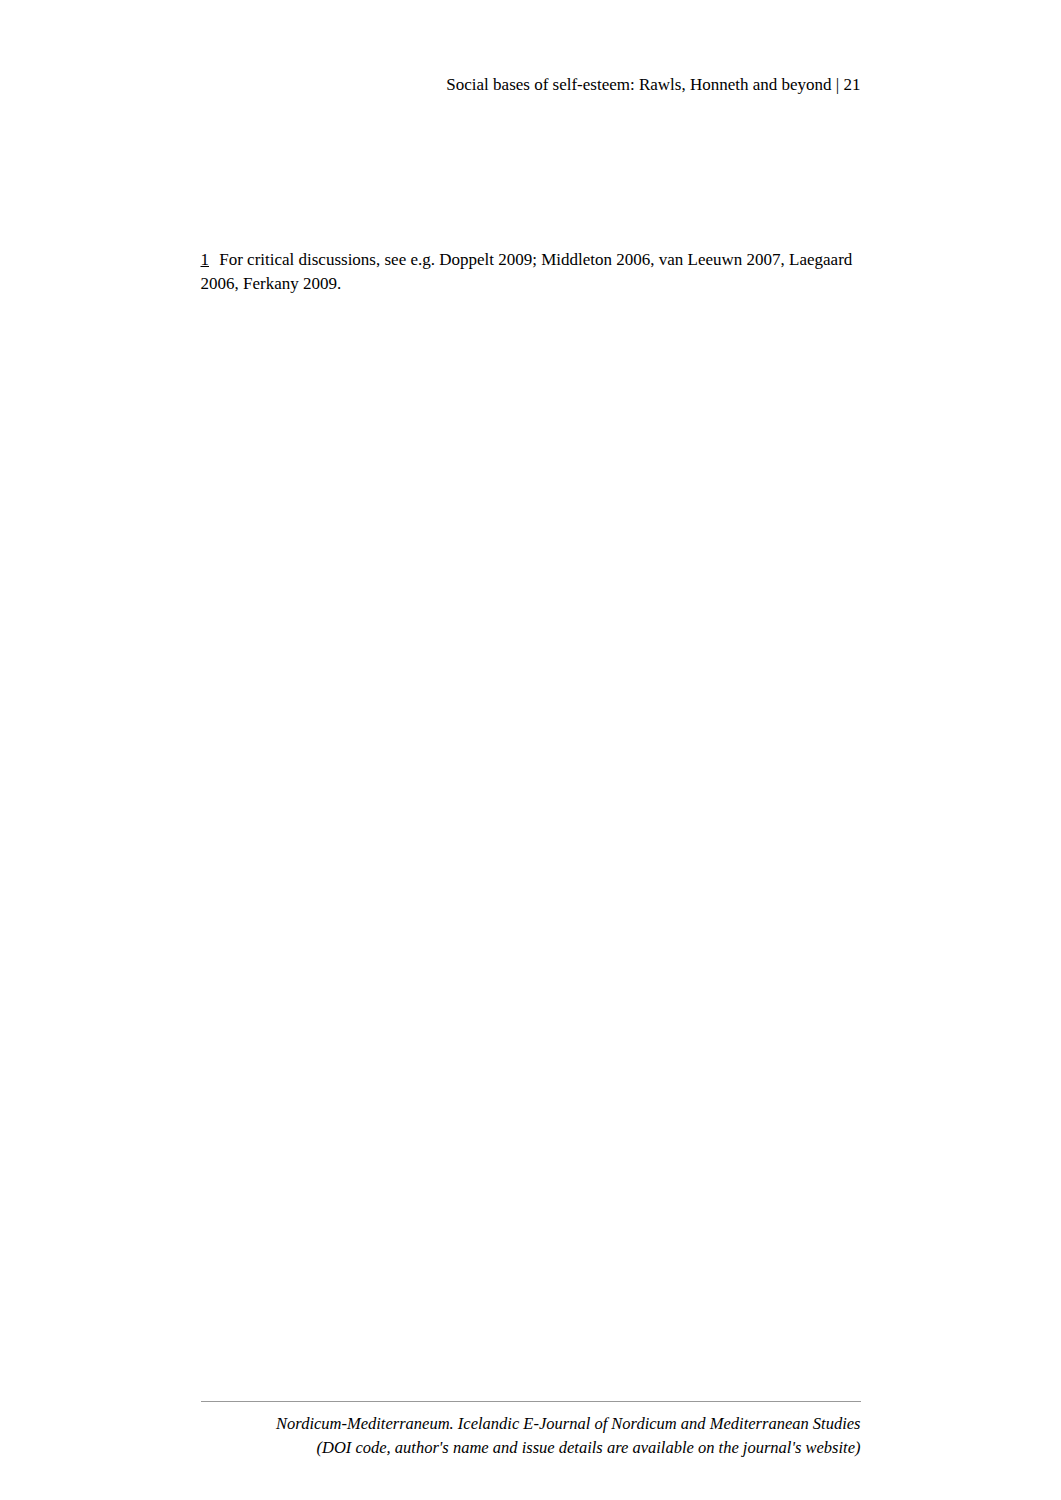Social bases of self-esteem: Rawls, Honneth and beyond | 21
1  For critical discussions, see e.g. Doppelt 2009; Middleton 2006, van Leeuwn 2007, Laegaard 2006, Ferkany 2009.
Nordicum-Mediterraneum. Icelandic E-Journal of Nordicum and Mediterranean Studies
(DOI code, author's name and issue details are available on the journal's website)